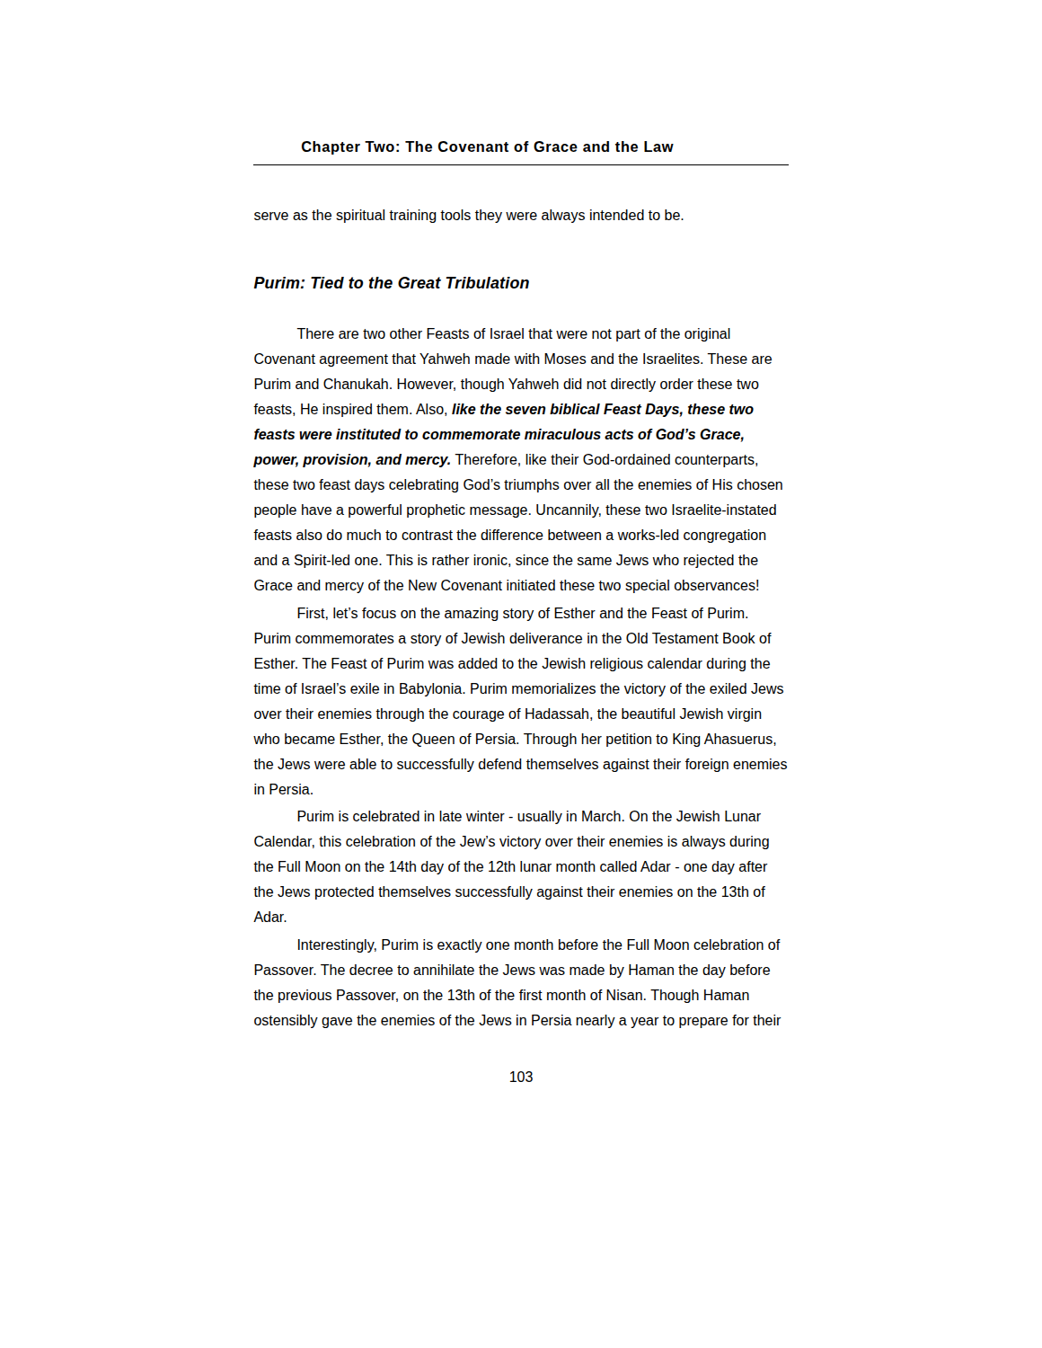Chapter Two: The Covenant of Grace and the Law
serve as the spiritual training tools they were always intended to be.
Purim: Tied to the Great Tribulation
There are two other Feasts of Israel that were not part of the original Covenant agreement that Yahweh made with Moses and the Israelites. These are Purim and Chanukah. However, though Yahweh did not directly order these two feasts, He inspired them. Also, like the seven biblical Feast Days, these two feasts were instituted to commemorate miraculous acts of God’s Grace, power, provision, and mercy. Therefore, like their God-ordained counterparts, these two feast days celebrating God’s triumphs over all the enemies of His chosen people have a powerful prophetic message. Uncannily, these two Israelite-instated feasts also do much to contrast the difference between a works-led congregation and a Spirit-led one. This is rather ironic, since the same Jews who rejected the Grace and mercy of the New Covenant initiated these two special observances!
First, let’s focus on the amazing story of Esther and the Feast of Purim. Purim commemorates a story of Jewish deliverance in the Old Testament Book of Esther. The Feast of Purim was added to the Jewish religious calendar during the time of Israel’s exile in Babylonia. Purim memorializes the victory of the exiled Jews over their enemies through the courage of Hadassah, the beautiful Jewish virgin who became Esther, the Queen of Persia. Through her petition to King Ahasuerus, the Jews were able to successfully defend themselves against their foreign enemies in Persia.
Purim is celebrated in late winter - usually in March. On the Jewish Lunar Calendar, this celebration of the Jew’s victory over their enemies is always during the Full Moon on the 14th day of the 12th lunar month called Adar - one day after the Jews protected themselves successfully against their enemies on the 13th of Adar.
Interestingly, Purim is exactly one month before the Full Moon celebration of Passover. The decree to annihilate the Jews was made by Haman the day before the previous Passover, on the 13th of the first month of Nisan. Though Haman ostensibly gave the enemies of the Jews in Persia nearly a year to prepare for their
103